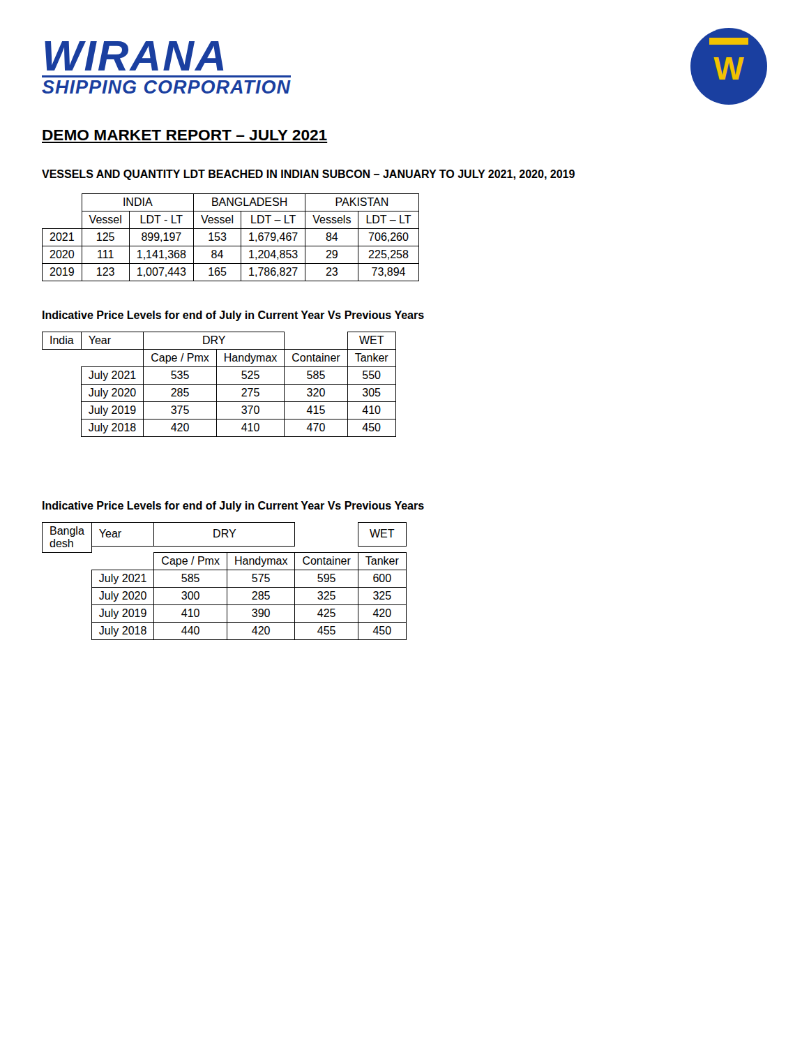WIRANA
SHIPPING CORPORATION
DEMO MARKET REPORT – JULY 2021
Vessels and Quantity LDT Beached in Indian Subcon – January to July 2021, 2020, 2019
| | INDIA | BANGLADESH | PAKISTAN |
| | Vessel | LDT - LT | Vessel | LDT – LT | Vessels | LDT – LT |
| 2021 | 125 | 899,197 | 153 | 1,679,467 | 84 | 706,260 |
| 2020 | 111 | 1,141,368 | 84 | 1,204,853 | 29 | 225,258 |
| 2019 | 123 | 1,007,443 | 165 | 1,786,827 | 23 | 73,894 |
Indicative Price Levels for end of July in Current Year Vs Previous Years
| India | Year | DRY | | WET |
| | | Cape / Pmx | Handymax | Container | Tanker |
| | July 2021 | 535 | 525 | 585 | 550 |
| | July 2020 | 285 | 275 | 320 | 305 |
| | July 2019 | 375 | 370 | 415 | 410 |
| | July 2018 | 420 | 410 | 470 | 450 |
Indicative Price Levels for end of July in Current Year Vs Previous Years
| Bangla desh | Year | DRY | | WET |
| | | Cape / Pmx | Handymax | Container | Tanker |
| | July 2021 | 585 | 575 | 595 | 600 |
| | July 2020 | 300 | 285 | 325 | 325 |
| | July 2019 | 410 | 390 | 425 | 420 |
| | July 2018 | 440 | 420 | 455 | 450 |